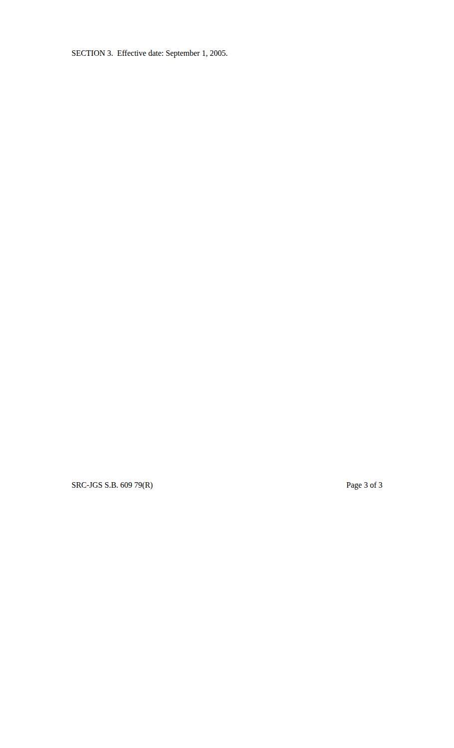SECTION 3. Effective date: September 1, 2005.
SRC-JGS S.B. 609 79(R)
Page 3 of 3